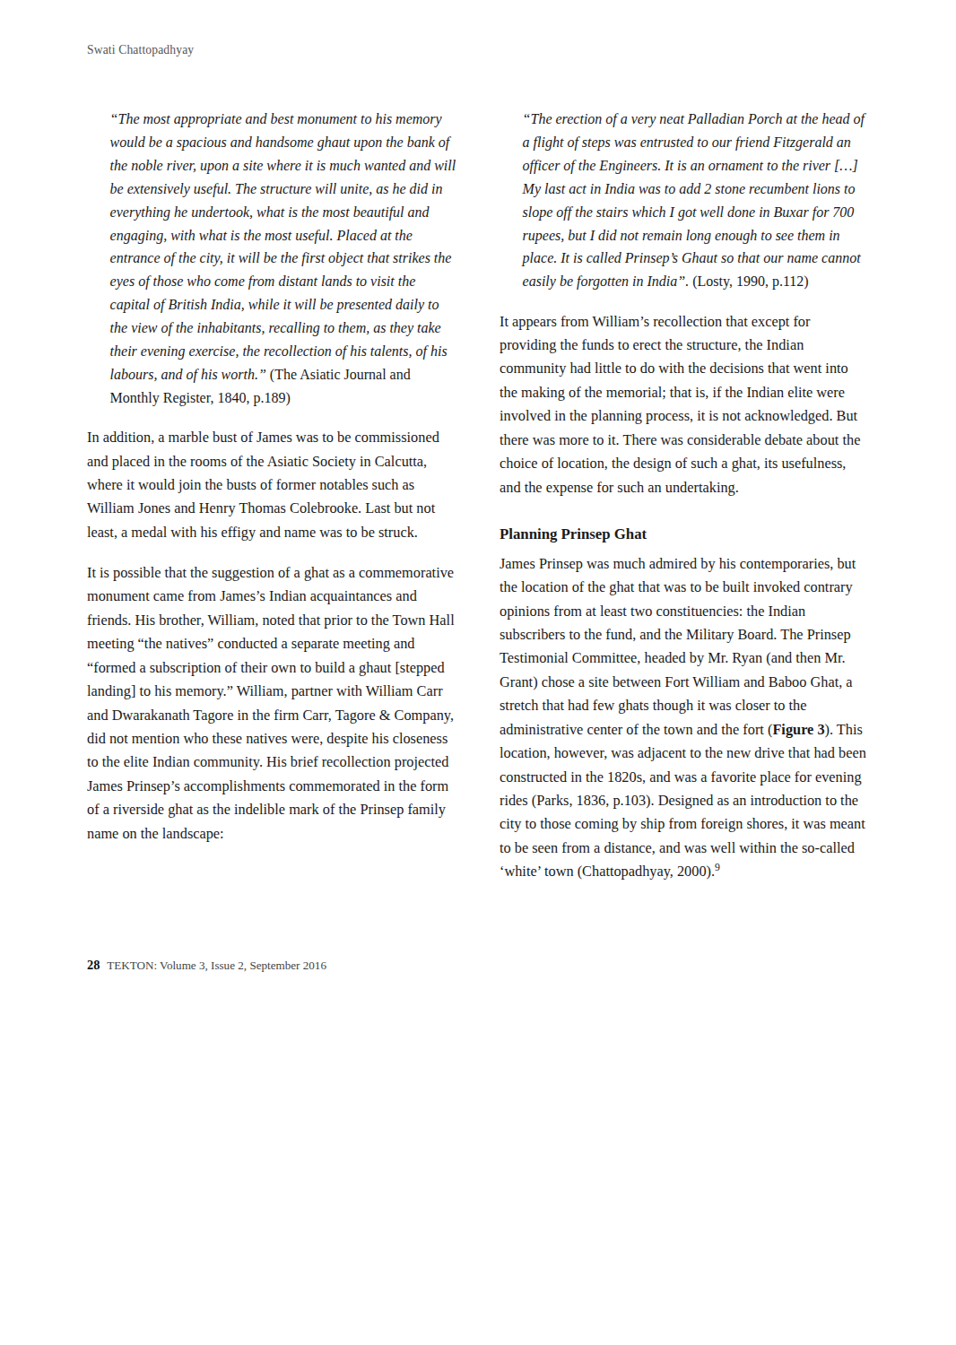Swati Chattopadhyay
“The most appropriate and best monument to his memory would be a spacious and handsome ghaut upon the bank of the noble river, upon a site where it is much wanted and will be extensively useful. The structure will unite, as he did in everything he undertook, what is the most beautiful and engaging, with what is the most useful. Placed at the entrance of the city, it will be the first object that strikes the eyes of those who come from distant lands to visit the capital of British India, while it will be presented daily to the view of the inhabitants, recalling to them, as they take their evening exercise, the recollection of his talents, of his labours, and of his worth.” (The Asiatic Journal and Monthly Register, 1840, p.189)
In addition, a marble bust of James was to be commissioned and placed in the rooms of the Asiatic Society in Calcutta, where it would join the busts of former notables such as William Jones and Henry Thomas Colebrooke. Last but not least, a medal with his effigy and name was to be struck.
It is possible that the suggestion of a ghat as a commemorative monument came from James’s Indian acquaintances and friends. His brother, William, noted that prior to the Town Hall meeting “the natives” conducted a separate meeting and “formed a subscription of their own to build a ghaut [stepped landing] to his memory.” William, partner with William Carr and Dwarakanath Tagore in the firm Carr, Tagore & Company, did not mention who these natives were, despite his closeness to the elite Indian community. His brief recollection projected James Prinsep’s accomplishments commemorated in the form of a riverside ghat as the indelible mark of the Prinsep family name on the landscape:
“The erection of a very neat Palladian Porch at the head of a flight of steps was entrusted to our friend Fitzgerald an officer of the Engineers. It is an ornament to the river […] My last act in India was to add 2 stone recumbent lions to slope off the stairs which I got well done in Buxar for 700 rupees, but I did not remain long enough to see them in place. It is called Prinsep’s Ghaut so that our name cannot easily be forgotten in India”. (Losty, 1990, p.112)
It appears from William’s recollection that except for providing the funds to erect the structure, the Indian community had little to do with the decisions that went into the making of the memorial; that is, if the Indian elite were involved in the planning process, it is not acknowledged. But there was more to it. There was considerable debate about the choice of location, the design of such a ghat, its usefulness, and the expense for such an undertaking.
Planning Prinsep Ghat
James Prinsep was much admired by his contemporaries, but the location of the ghat that was to be built invoked contrary opinions from at least two constituencies: the Indian subscribers to the fund, and the Military Board. The Prinsep Testimonial Committee, headed by Mr. Ryan (and then Mr. Grant) chose a site between Fort William and Baboo Ghat, a stretch that had few ghats though it was closer to the administrative center of the town and the fort (Figure 3). This location, however, was adjacent to the new drive that had been constructed in the 1820s, and was a favorite place for evening rides (Parks, 1836, p.103). Designed as an introduction to the city to those coming by ship from foreign shores, it was meant to be seen from a distance, and was well within the so-called ‘white’ town (Chattopadhyay, 2000).9
28 TEKTON: Volume 3, Issue 2, September 2016